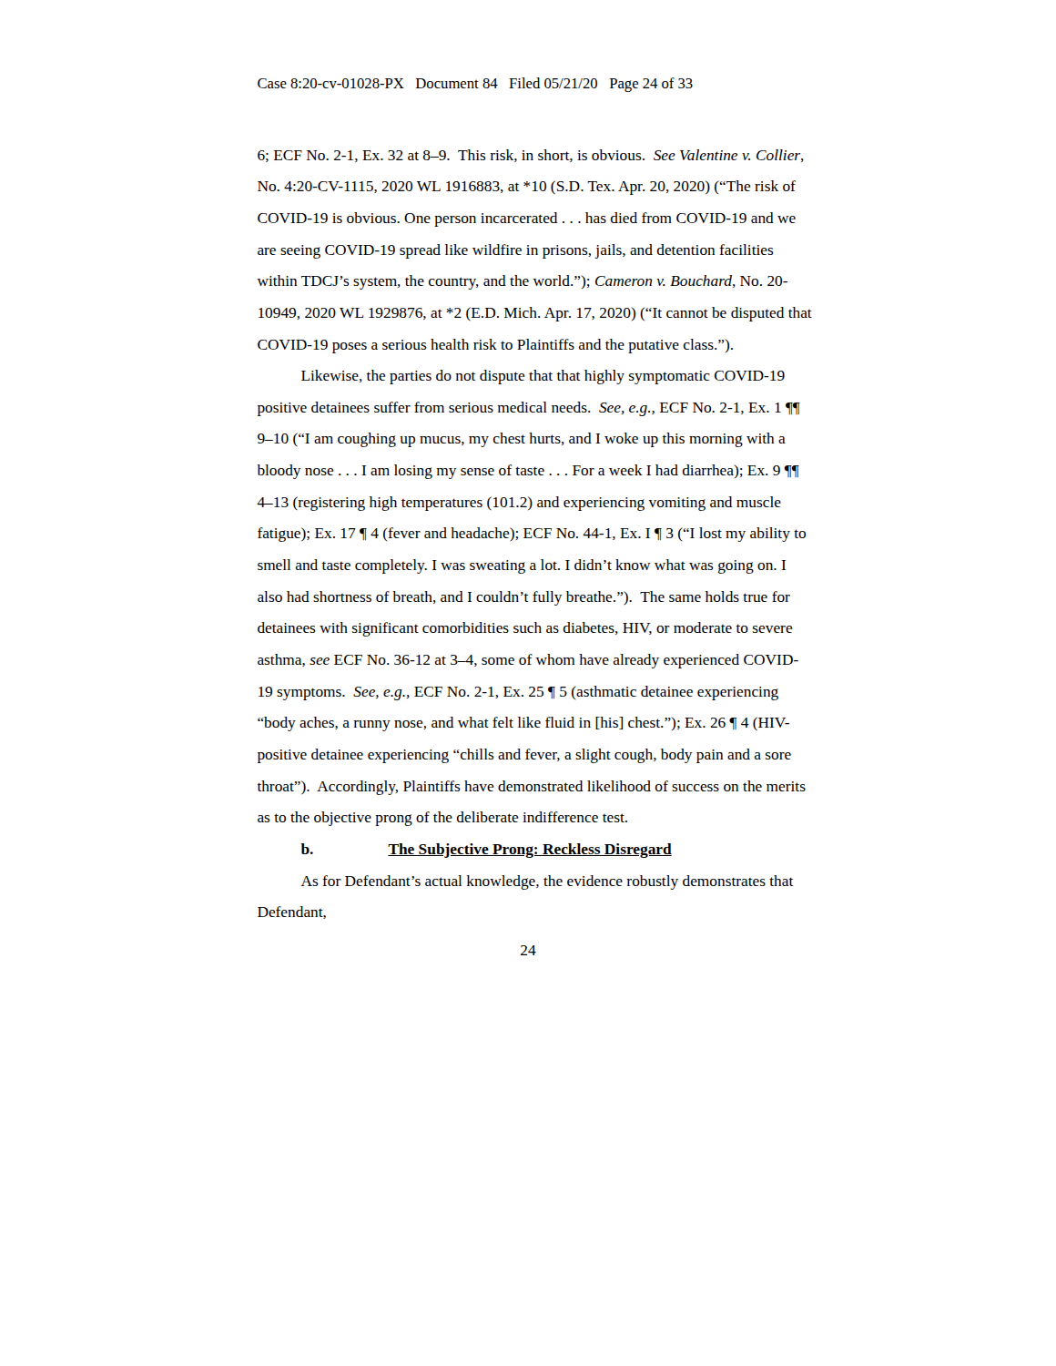Case 8:20-cv-01028-PX Document 84 Filed 05/21/20 Page 24 of 33
6; ECF No. 2-1, Ex. 32 at 8–9. This risk, in short, is obvious. See Valentine v. Collier, No. 4:20-CV-1115, 2020 WL 1916883, at *10 (S.D. Tex. Apr. 20, 2020) (“The risk of COVID-19 is obvious. One person incarcerated . . . has died from COVID-19 and we are seeing COVID-19 spread like wildfire in prisons, jails, and detention facilities within TDCJ’s system, the country, and the world.”); Cameron v. Bouchard, No. 20-10949, 2020 WL 1929876, at *2 (E.D. Mich. Apr. 17, 2020) (“It cannot be disputed that COVID-19 poses a serious health risk to Plaintiffs and the putative class.”).
Likewise, the parties do not dispute that that highly symptomatic COVID-19 positive detainees suffer from serious medical needs. See, e.g., ECF No. 2-1, Ex. 1 ¶¶ 9–10 (“I am coughing up mucus, my chest hurts, and I woke up this morning with a bloody nose . . . I am losing my sense of taste . . . For a week I had diarrhea); Ex. 9 ¶¶ 4–13 (registering high temperatures (101.2) and experiencing vomiting and muscle fatigue); Ex. 17 ¶ 4 (fever and headache); ECF No. 44-1, Ex. I ¶ 3 (“I lost my ability to smell and taste completely. I was sweating a lot. I didn’t know what was going on. I also had shortness of breath, and I couldn’t fully breathe.”). The same holds true for detainees with significant comorbidities such as diabetes, HIV, or moderate to severe asthma, see ECF No. 36-12 at 3–4, some of whom have already experienced COVID-19 symptoms. See, e.g., ECF No. 2-1, Ex. 25 ¶ 5 (asthmatic detainee experiencing “body aches, a runny nose, and what felt like fluid in [his] chest.”); Ex. 26 ¶ 4 (HIV-positive detainee experiencing “chills and fever, a slight cough, body pain and a sore throat”). Accordingly, Plaintiffs have demonstrated likelihood of success on the merits as to the objective prong of the deliberate indifference test.
b. The Subjective Prong: Reckless Disregard
As for Defendant’s actual knowledge, the evidence robustly demonstrates that Defendant,
24